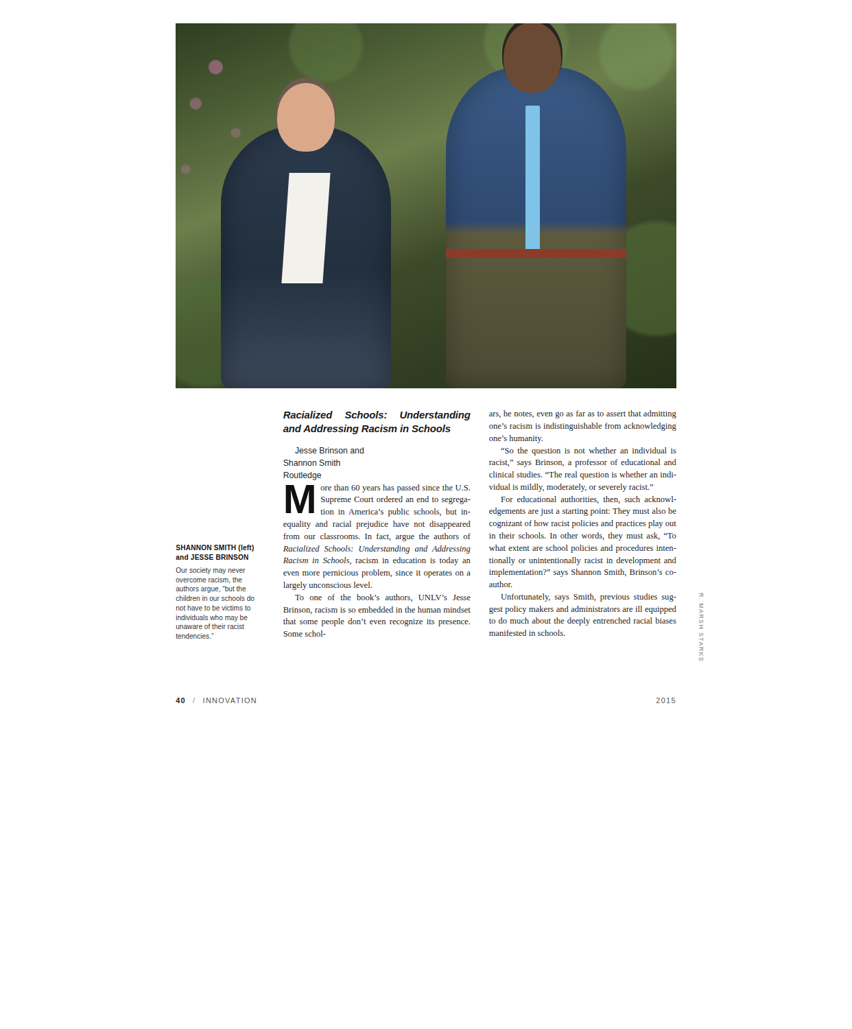SHANNON SMITH (left)
and JESSE BRINSON
Our society may never overcome racism, the authors argue, “but the children in our schools do not have to be victims to individuals who may be unaware of their racist tendencies.”
Racialized Schools: Understanding and Addressing Racism in Schools
Jesse Brinson and
Shannon Smith
Routledge
More than 60 years has passed since the U.S. Supreme Court ordered an end to segregation in America’s public schools, but inequality and racial prejudice have not disappeared from our classrooms. In fact, argue the authors of Racialized Schools: Understanding and Addressing Racism in Schools, racism in education is today an even more pernicious problem, since it operates on a largely unconscious level.
To one of the book’s authors, UNLV’s Jesse Brinson, racism is so embedded in the human mindset that some people don’t even recognize its presence. Some schol-
ars, he notes, even go as far as to assert that admitting one’s racism is indistinguishable from acknowledging one’s humanity.
“So the question is not whether an individual is racist,” says Brinson, a professor of educational and clinical studies. “The real question is whether an individual is mildly, moderately, or severely racist.”
For educational authorities, then, such acknowledgements are just a starting point: They must also be cognizant of how racist policies and practices play out in their schools. In other words, they must ask, “To what extent are school policies and procedures intentionally or unintentionally racist in development and implementation?” says Shannon Smith, Brinson’s co-author.
Unfortunately, says Smith, previous studies suggest policy makers and administrators are ill equipped to do much about the deeply entrenched racial biases manifested in schools.
R. MARSH STARKS
40 / INNOVATION
2015